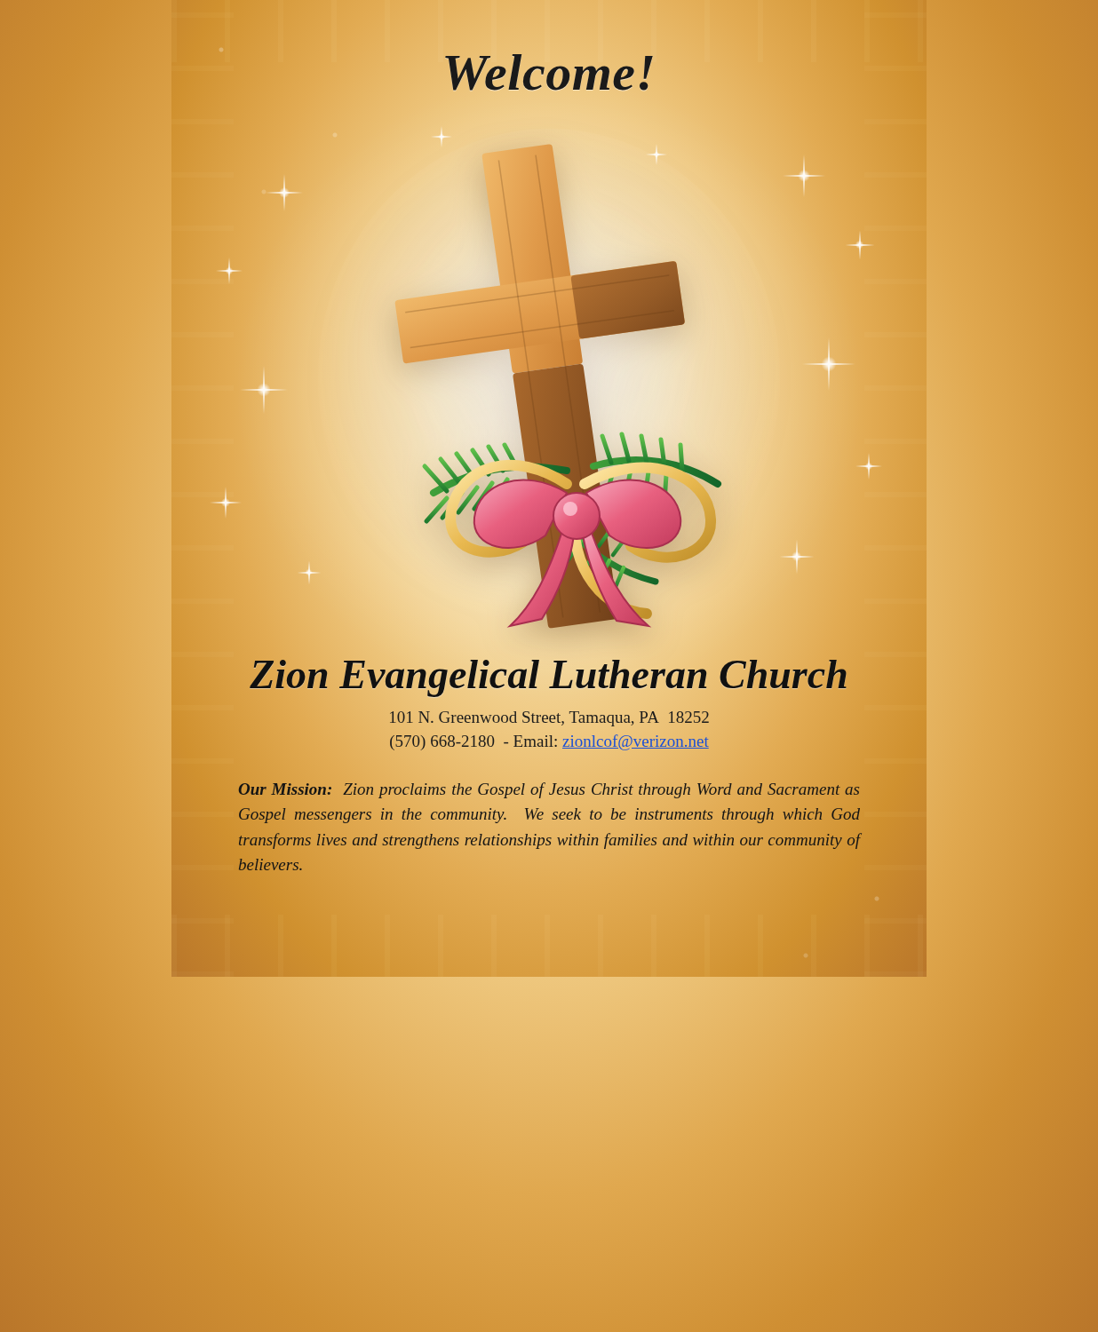Welcome!
Zion Evangelical Lutheran Church
101 N. Greenwood Street, Tamaqua, PA 18252
(570) 668-2180 - Email: zionlcof@verizon.net
Our Mission: Zion proclaims the Gospel of Jesus Christ through Word and Sacrament as Gospel messengers in the community. We seek to be instruments through which God transforms lives and strengthens relationships within families and within our community of believers.